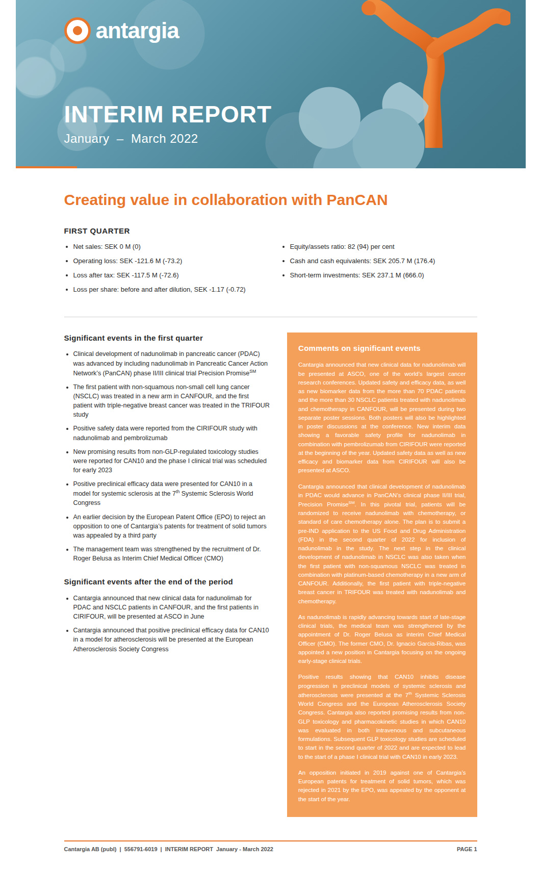antargia
INTERIM REPORT
January – March 2022
Creating value in collaboration with PanCAN
FIRST QUARTER
Net sales: SEK 0 M (0)
Operating loss: SEK -121.6 M (-73.2)
Loss after tax: SEK -117.5 M (-72.6)
Loss per share: before and after dilution, SEK -1.17 (-0.72)
Equity/assets ratio: 82 (94) per cent
Cash and cash equivalents: SEK 205.7 M (176.4)
Short-term investments: SEK 237.1 M (666.0)
Significant events in the first quarter
Clinical development of nadunolimab in pancreatic cancer (PDAC) was advanced by including nadunolimab in Pancreatic Cancer Action Network’s (PanCAN) phase II/III clinical trial Precision PromiseSM
The first patient with non-squamous non-small cell lung cancer (NSCLC) was treated in a new arm in CANFOUR, and the first patient with triple-negative breast cancer was treated in the TRIFOUR study
Positive safety data were reported from the CIRIFOUR study with nadunolimab and pembrolizumab
New promising results from non-GLP-regulated toxicology studies were reported for CAN10 and the phase I clinical trial was scheduled for early 2023
Positive preclinical efficacy data were presented for CAN10 in a model for systemic sclerosis at the 7th Systemic Sclerosis World Congress
An earlier decision by the European Patent Office (EPO) to reject an opposition to one of Cantargia’s patents for treatment of solid tumors was appealed by a third party
The management team was strengthened by the recruitment of Dr. Roger Belusa as Interim Chief Medical Officer (CMO)
Significant events after the end of the period
Cantargia announced that new clinical data for nadunolimab for PDAC and NSCLC patients in CANFOUR, and the first patients in CIRIFOUR, will be presented at ASCO in June
Cantargia announced that positive preclinical efficacy data for CAN10 in a model for atherosclerosis will be presented at the European Atherosclerosis Society Congress
Comments on significant events
Cantargia announced that new clinical data for nadunolimab will be presented at ASCO, one of the world’s largest cancer research conferences. Updated safety and efficacy data, as well as new biomarker data from the more than 70 PDAC patients and the more than 30 NSCLC patients treated with nadunolimab and chemotherapy in CANFOUR, will be presented during two separate poster sessions. Both posters will also be highlighted in poster discussions at the conference. New interim data showing a favorable safety profile for nadunolimab in combination with pembrolizumab from CIRIFOUR were reported at the beginning of the year. Updated safety data as well as new efficacy and biomarker data from CIRIFOUR will also be presented at ASCO.
Cantargia announced that clinical development of nadunolimab in PDAC would advance in PanCAN’s clinical phase II/III trial, Precision PromiseSM. In this pivotal trial, patients will be randomized to receive nadunolimab with chemotherapy, or standard of care chemotherapy alone. The plan is to submit a pre-IND application to the US Food and Drug Administration (FDA) in the second quarter of 2022 for inclusion of nadunolimab in the study. The next step in the clinical development of nadunolimab in NSCLC was also taken when the first patient with non-squamous NSCLC was treated in combination with platinum-based chemotherapy in a new arm of CANFOUR. Additionally, the first patient with triple-negative breast cancer in TRIFOUR was treated with nadunolimab and chemotherapy.
As nadunolimab is rapidly advancing towards start of late-stage clinical trials, the medical team was strengthened by the appointment of Dr. Roger Belusa as interim Chief Medical Officer (CMO). The former CMO, Dr. Ignacio Garcia-Ribas, was appointed a new position in Cantargia focusing on the ongoing early-stage clinical trials.
Positive results showing that CAN10 inhibits disease progression in preclinical models of systemic sclerosis and atherosclerosis were presented at the 7th Systemic Sclerosis World Congress and the European Atherosclerosis Society Congress. Cantargia also reported promising results from non-GLP toxicology and pharmacokinetic studies in which CAN10 was evaluated in both intravenous and subcutaneous formulations. Subsequent GLP toxicology studies are scheduled to start in the second quarter of 2022 and are expected to lead to the start of a phase I clinical trial with CAN10 in early 2023.
An opposition initiated in 2019 against one of Cantargia’s European patents for treatment of solid tumors, which was rejected in 2021 by the EPO, was appealed by the opponent at the start of the year.
Cantargia AB (publ) | 556791-6019 | INTERIM REPORT January - March 2022
PAGE 1